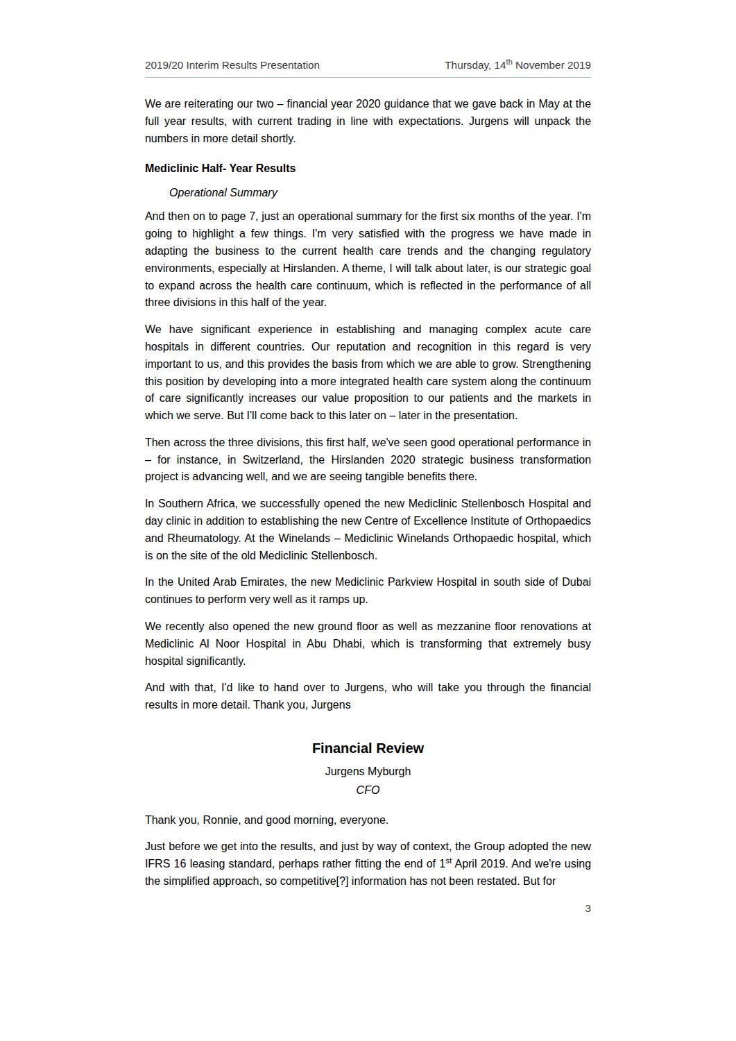2019/20 Interim Results Presentation
Thursday, 14th November 2019
We are reiterating our two – financial year 2020 guidance that we gave back in May at the full year results, with current trading in line with expectations. Jurgens will unpack the numbers in more detail shortly.
Mediclinic Half- Year Results
Operational Summary
And then on to page 7, just an operational summary for the first six months of the year. I'm going to highlight a few things. I'm very satisfied with the progress we have made in adapting the business to the current health care trends and the changing regulatory environments, especially at Hirslanden. A theme, I will talk about later, is our strategic goal to expand across the health care continuum, which is reflected in the performance of all three divisions in this half of the year.
We have significant experience in establishing and managing complex acute care hospitals in different countries. Our reputation and recognition in this regard is very important to us, and this provides the basis from which we are able to grow. Strengthening this position by developing into a more integrated health care system along the continuum of care significantly increases our value proposition to our patients and the markets in which we serve. But I'll come back to this later on – later in the presentation.
Then across the three divisions, this first half, we've seen good operational performance in – for instance, in Switzerland, the Hirslanden 2020 strategic business transformation project is advancing well, and we are seeing tangible benefits there.
In Southern Africa, we successfully opened the new Mediclinic Stellenbosch Hospital and day clinic in addition to establishing the new Centre of Excellence Institute of Orthopaedics and Rheumatology. At the Winelands – Mediclinic Winelands Orthopaedic hospital, which is on the site of the old Mediclinic Stellenbosch.
In the United Arab Emirates, the new Mediclinic Parkview Hospital in south side of Dubai continues to perform very well as it ramps up.
We recently also opened the new ground floor as well as mezzanine floor renovations at Mediclinic Al Noor Hospital in Abu Dhabi, which is transforming that extremely busy hospital significantly.
And with that, I'd like to hand over to Jurgens, who will take you through the financial results in more detail. Thank you, Jurgens
Financial Review
Jurgens Myburgh
CFO
Thank you, Ronnie, and good morning, everyone.
Just before we get into the results, and just by way of context, the Group adopted the new IFRS 16 leasing standard, perhaps rather fitting the end of 1st April 2019. And we're using the simplified approach, so competitive[?] information has not been restated. But for
3